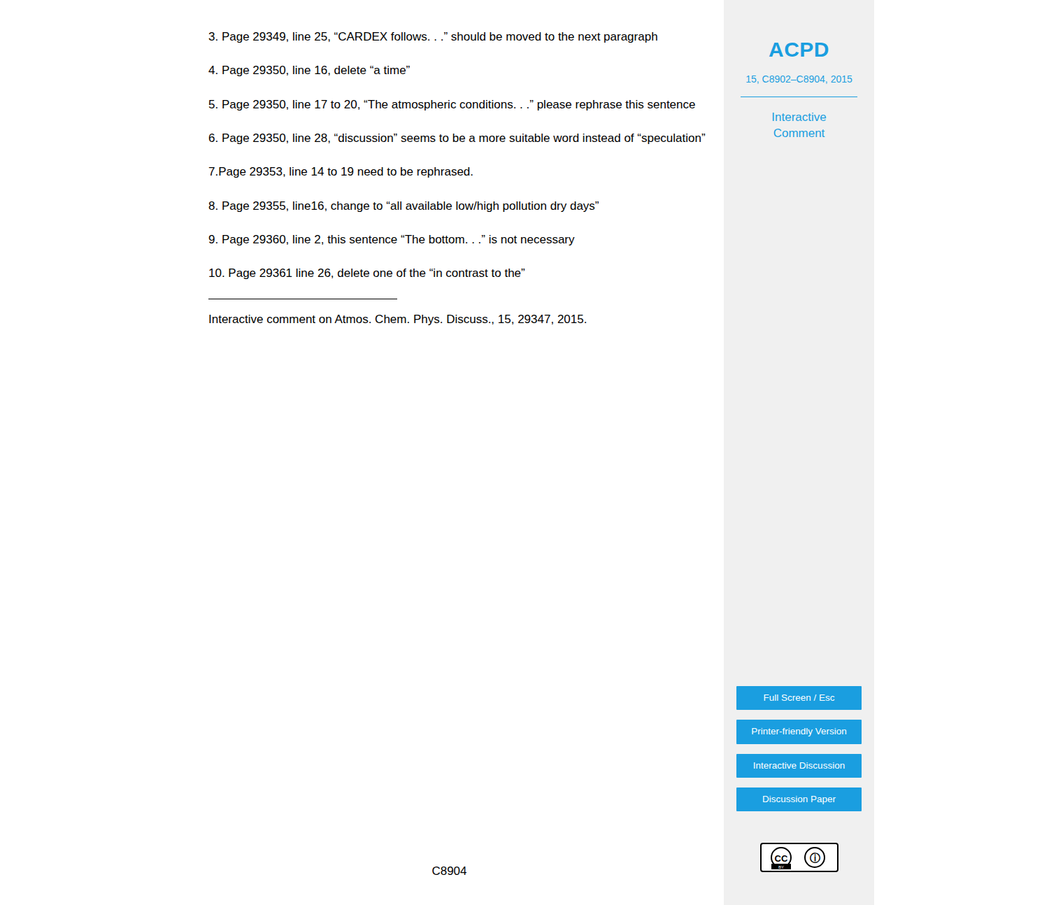ACPD
15, C8902–C8904, 2015
Interactive
Comment
Full Screen / Esc Printer-friendly Version Interactive Discussion Discussion Paper
CC ⓘ BY
3. Page 29349, line 25, “CARDEX follows. . .” should be moved to the next paragraph
4. Page 29350, line 16, delete “a time”
5. Page 29350, line 17 to 20, “The atmospheric conditions. . .” please rephrase this sentence
6. Page 29350, line 28, “discussion” seems to be a more suitable word instead of “speculation”
7.Page 29353, line 14 to 19 need to be rephrased.
8. Page 29355, line16, change to “all available low/high pollution dry days”
9. Page 29360, line 2, this sentence “The bottom. . .” is not necessary
10. Page 29361 line 26, delete one of the “in contrast to the”
Interactive comment on Atmos. Chem. Phys. Discuss., 15, 29347, 2015.
C8904